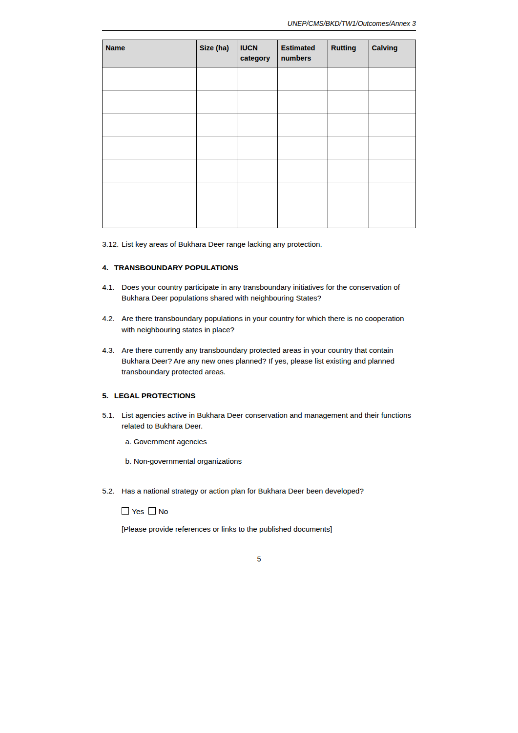UNEP/CMS/BKD/TW1/Outcomes/Annex 3
| Name | Size (ha) | IUCN category | Estimated numbers | Rutting | Calving |
| --- | --- | --- | --- | --- | --- |
3.12.
List key areas of Bukhara Deer range lacking any protection.
4. Transboundary populations
4.1.
Does your country participate in any transboundary initiatives for the conservation of Bukhara Deer populations shared with neighbouring States?
4.2.
Are there transboundary populations in your country for which there is no cooperation with neighbouring states in place?
4.3.
Are there currently any transboundary protected areas in your country that contain Bukhara Deer? Are any new ones planned? If yes, please list existing and planned transboundary protected areas.
5. Legal protections
5.1.
List agencies active in Bukhara Deer conservation and management and their functions related to Bukhara Deer.
Government agencies
Non-governmental organizations
5.2.
Has a national strategy or action plan for Bukhara Deer been developed?
Yes No
[Please provide references or links to the published documents]
5